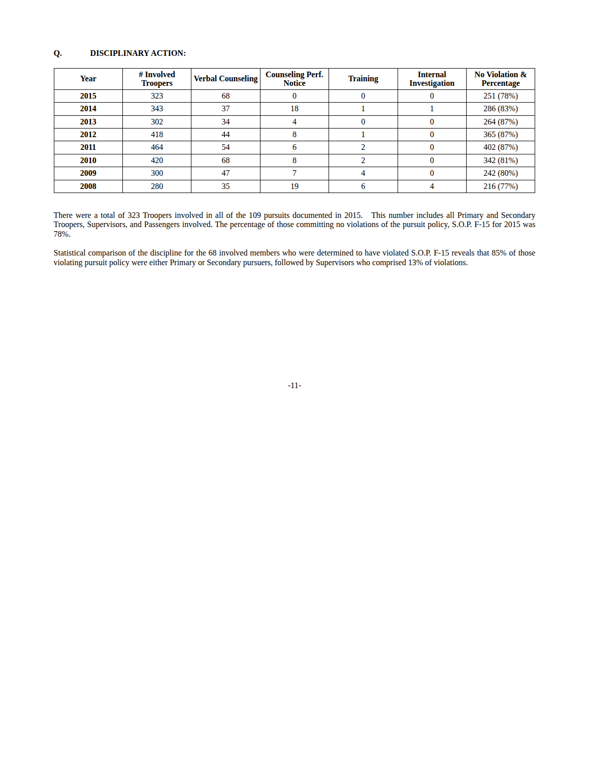Q. DISCIPLINARY ACTION:
| Year | # Involved Troopers | Verbal Counseling | Counseling Perf. Notice | Training | Internal Investigation | No Violation & Percentage |
| --- | --- | --- | --- | --- | --- | --- |
| 2015 | 323 | 68 | 0 | 0 | 0 | 251 (78%) |
| 2014 | 343 | 37 | 18 | 1 | 1 | 286 (83%) |
| 2013 | 302 | 34 | 4 | 0 | 0 | 264 (87%) |
| 2012 | 418 | 44 | 8 | 1 | 0 | 365 (87%) |
| 2011 | 464 | 54 | 6 | 2 | 0 | 402 (87%) |
| 2010 | 420 | 68 | 8 | 2 | 0 | 342 (81%) |
| 2009 | 300 | 47 | 7 | 4 | 0 | 242 (80%) |
| 2008 | 280 | 35 | 19 | 6 | 4 | 216 (77%) |
There were a total of 323 Troopers involved in all of the 109 pursuits documented in 2015. This number includes all Primary and Secondary Troopers, Supervisors, and Passengers involved. The percentage of those committing no violations of the pursuit policy, S.O.P. F-15 for 2015 was 78%.
Statistical comparison of the discipline for the 68 involved members who were determined to have violated S.O.P. F-15 reveals that 85% of those violating pursuit policy were either Primary or Secondary pursuers, followed by Supervisors who comprised 13% of violations.
-11-